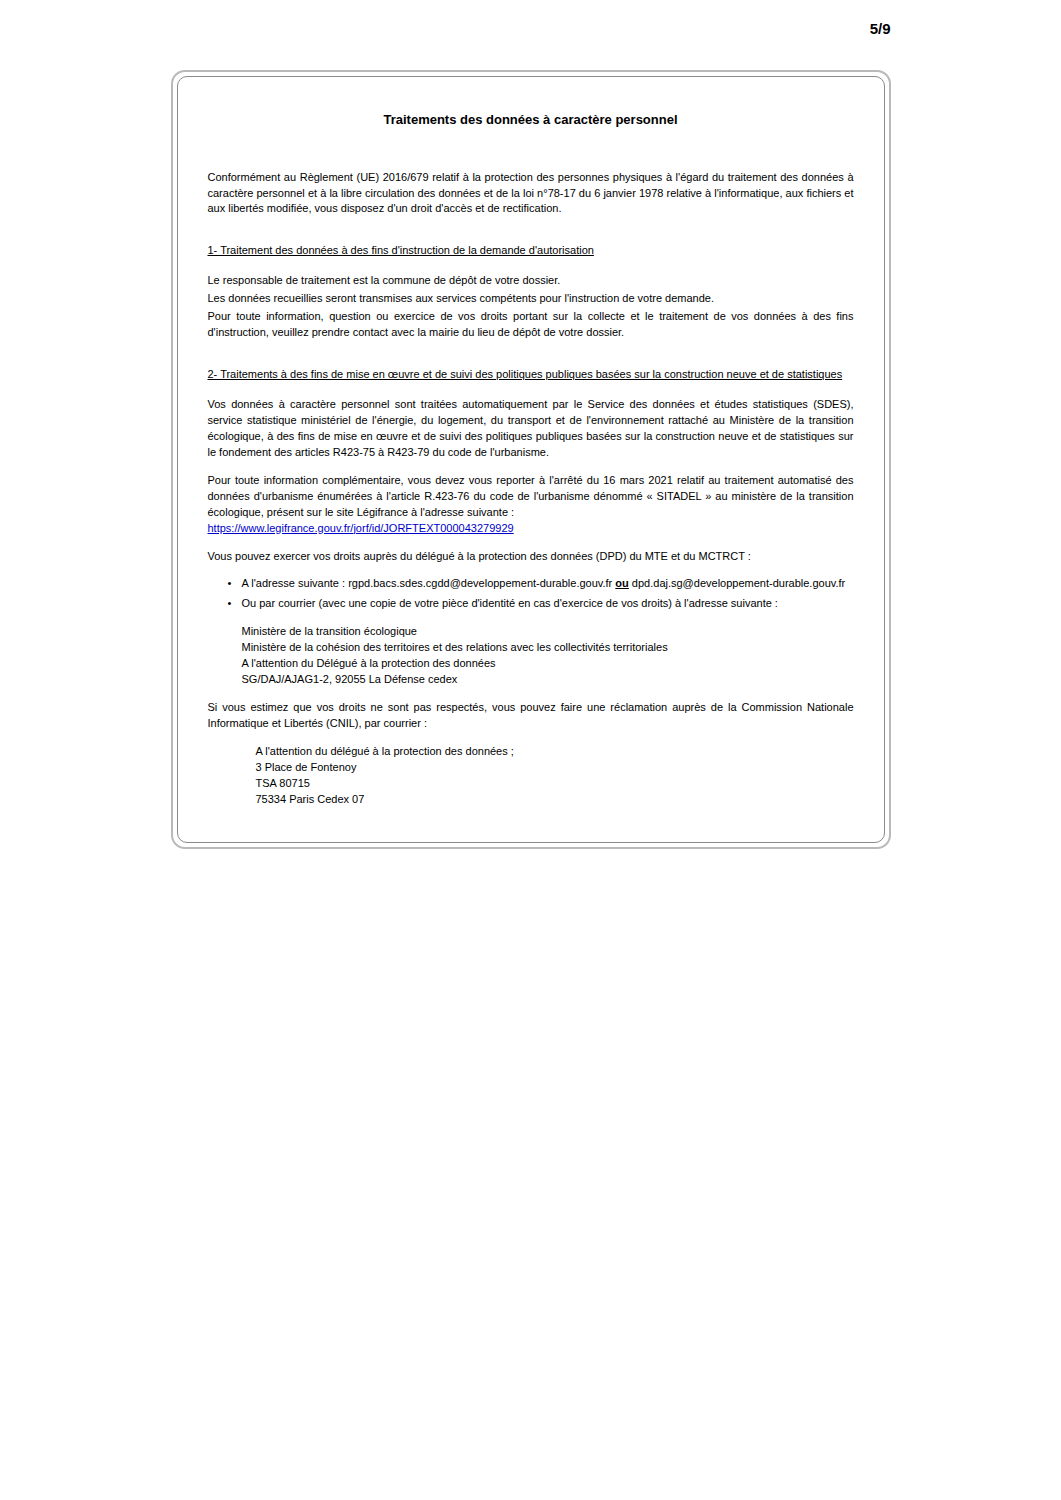5/9
Traitements des données à caractère personnel
Conformément au Règlement (UE) 2016/679 relatif à la protection des personnes physiques à l'égard du traitement des données à caractère personnel et à la libre circulation des données et de la loi n°78-17 du 6 janvier 1978 relative à l'informatique, aux fichiers et aux libertés modifiée, vous disposez d'un droit d'accès et de rectification.
1- Traitement des données à des fins d'instruction de la demande d'autorisation
Le responsable de traitement est la commune de dépôt de votre dossier.
Les données recueillies seront transmises aux services compétents pour l'instruction de votre demande.
Pour toute information, question ou exercice de vos droits portant sur la collecte et le traitement de vos données à des fins d'instruction, veuillez prendre contact avec la mairie du lieu de dépôt de votre dossier.
2- Traitements à des fins de mise en œuvre et de suivi des politiques publiques basées sur la construction neuve et de statistiques
Vos données à caractère personnel sont traitées automatiquement par le Service des données et études statistiques (SDES), service statistique ministériel de l'énergie, du logement, du transport et de l'environnement rattaché au Ministère de la transition écologique, à des fins de mise en œuvre et de suivi des politiques publiques basées sur la construction neuve et de statistiques sur le fondement des articles R423-75 à R423-79 du code de l'urbanisme.
Pour toute information complémentaire, vous devez vous reporter à l'arrêté du 16 mars 2021 relatif au traitement automatisé des données d'urbanisme énumérées à l'article R.423-76 du code de l'urbanisme dénommé « SITADEL » au ministère de la transition écologique, présent sur le site Légifrance à l'adresse suivante :
https://www.legifrance.gouv.fr/jorf/id/JORFTEXT000043279929
Vous pouvez exercer vos droits auprès du délégué à la protection des données (DPD) du MTE et du MCTRCT :
A l'adresse suivante : rgpd.bacs.sdes.cgdd@developpement-durable.gouv.fr ou dpd.daj.sg@developpement-durable.gouv.fr
Ou par courrier (avec une copie de votre pièce d'identité en cas d'exercice de vos droits) à l'adresse suivante :
Ministère de la transition écologique
Ministère de la cohésion des territoires et des relations avec les collectivités territoriales
A l'attention du Délégué à la protection des données
SG/DAJ/AJAG1-2, 92055 La Défense cedex
Si vous estimez que vos droits ne sont pas respectés, vous pouvez faire une réclamation auprès de la Commission Nationale Informatique et Libertés (CNIL), par courrier :
A l'attention du délégué à la protection des données ;
3 Place de Fontenoy
TSA 80715
75334 Paris Cedex 07